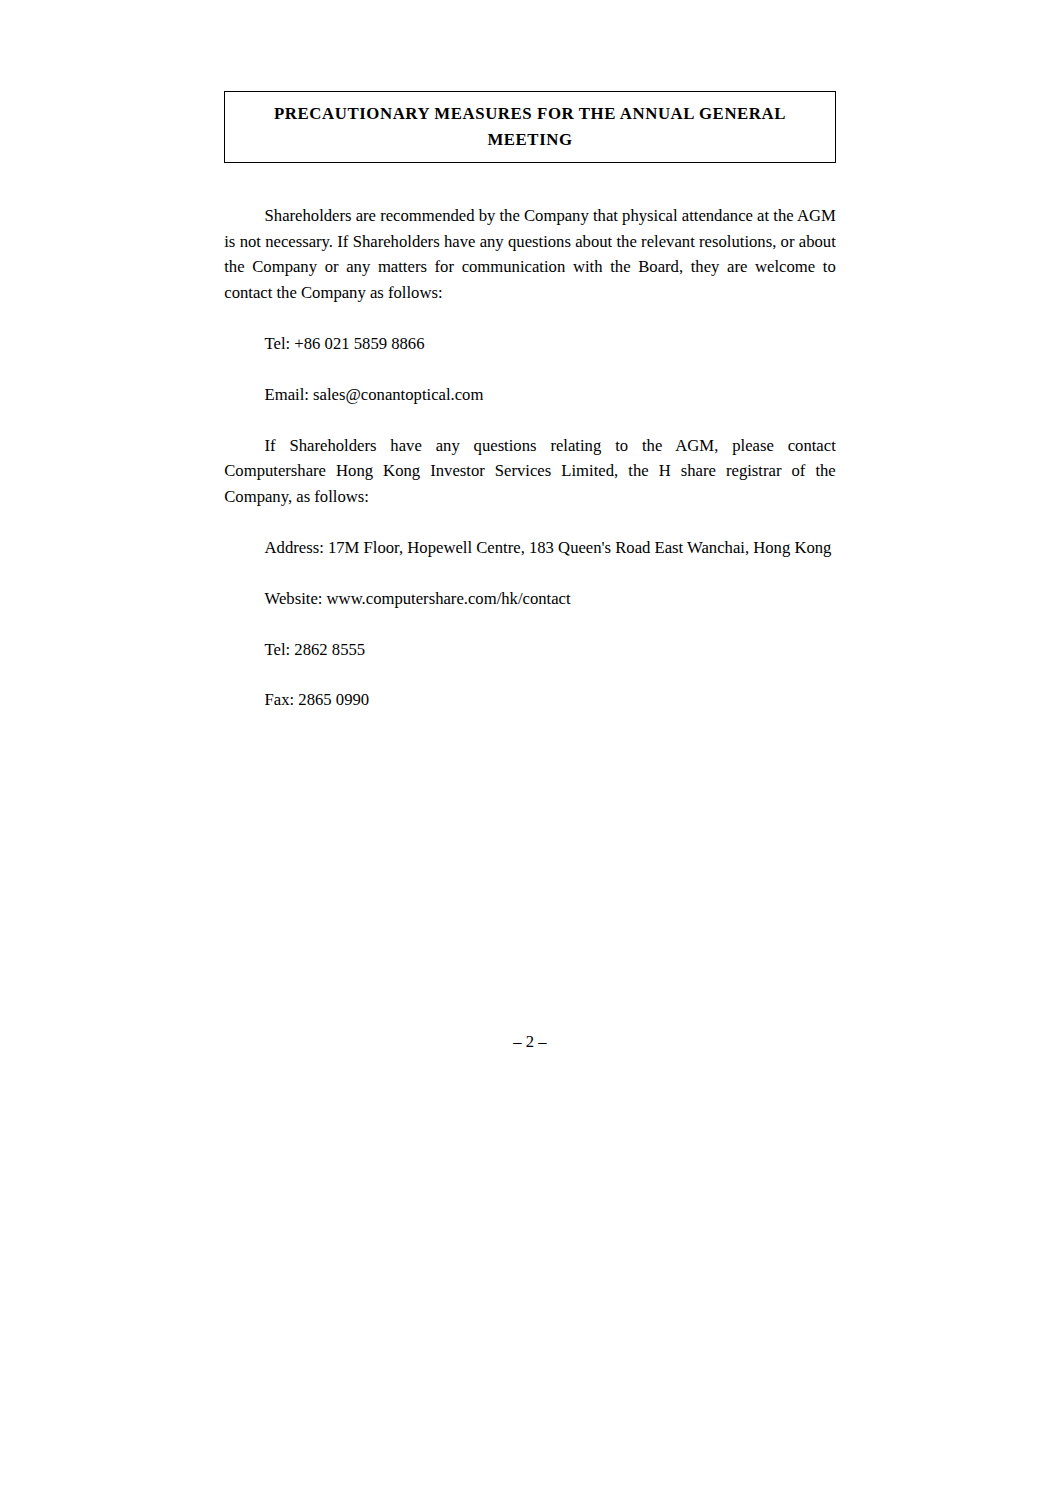Precautionary Measures for the Annual General Meeting
Shareholders are recommended by the Company that physical attendance at the AGM is not necessary. If Shareholders have any questions about the relevant resolutions, or about the Company or any matters for communication with the Board, they are welcome to contact the Company as follows:
Tel: +86 021 5859 8866
Email: sales@conantoptical.com
If Shareholders have any questions relating to the AGM, please contact Computershare Hong Kong Investor Services Limited, the H share registrar of the Company, as follows:
Address: 17M Floor, Hopewell Centre, 183 Queen's Road East Wanchai, Hong Kong
Website: www.computershare.com/hk/contact
Tel: 2862 8555
Fax: 2865 0990
– 2 –